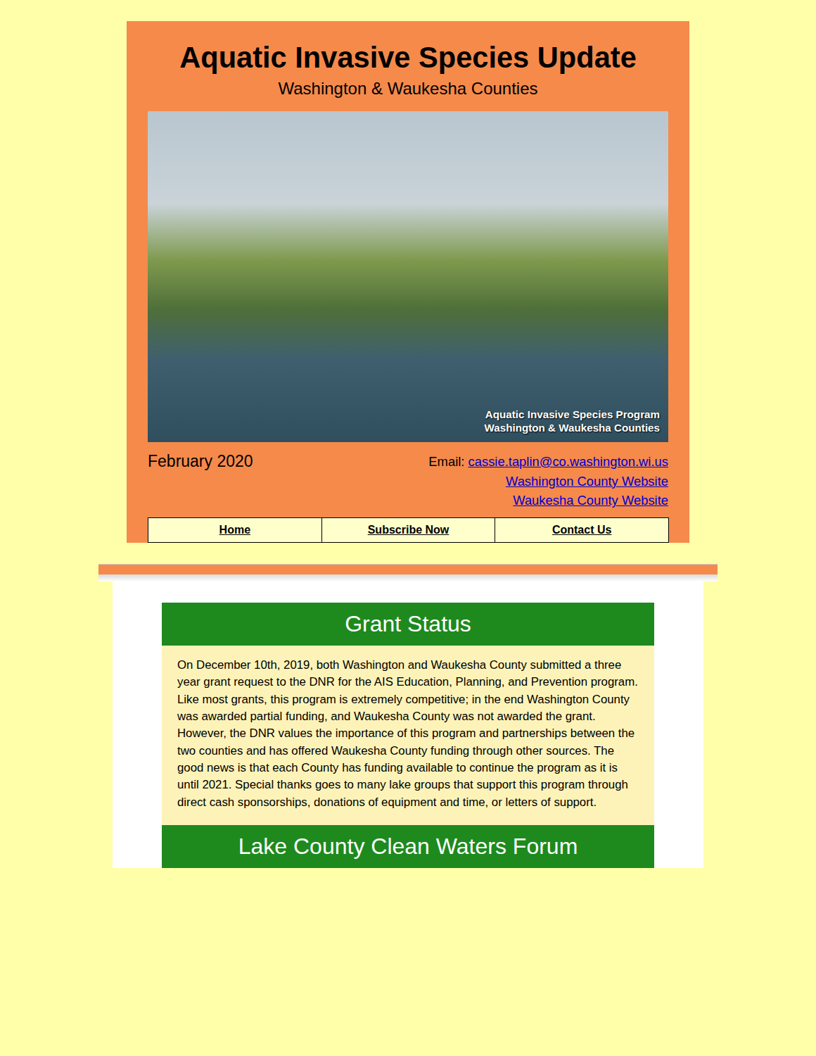Aquatic Invasive Species Update
Washington & Waukesha Counties
Aquatic Invasive Species Program
Washington & Waukesha Counties
February 2020
Email: cassie.taplin@co.washington.wi.us
Washington County Website
Waukesha County Website
Home
Subscribe Now
Contact Us
Grant Status
On December 10th, 2019, both Washington and Waukesha County submitted a three year grant request to the DNR for the AIS Education, Planning, and Prevention program. Like most grants, this program is extremely competitive; in the end Washington County was awarded partial funding, and Waukesha County was not awarded the grant. However, the DNR values the importance of this program and partnerships between the two counties and has offered Waukesha County funding through other sources. The good news is that each County has funding available to continue the program as it is until 2021. Special thanks goes to many lake groups that support this program through direct cash sponsorships, donations of equipment and time, or letters of support.
Lake County Clean Waters Forum